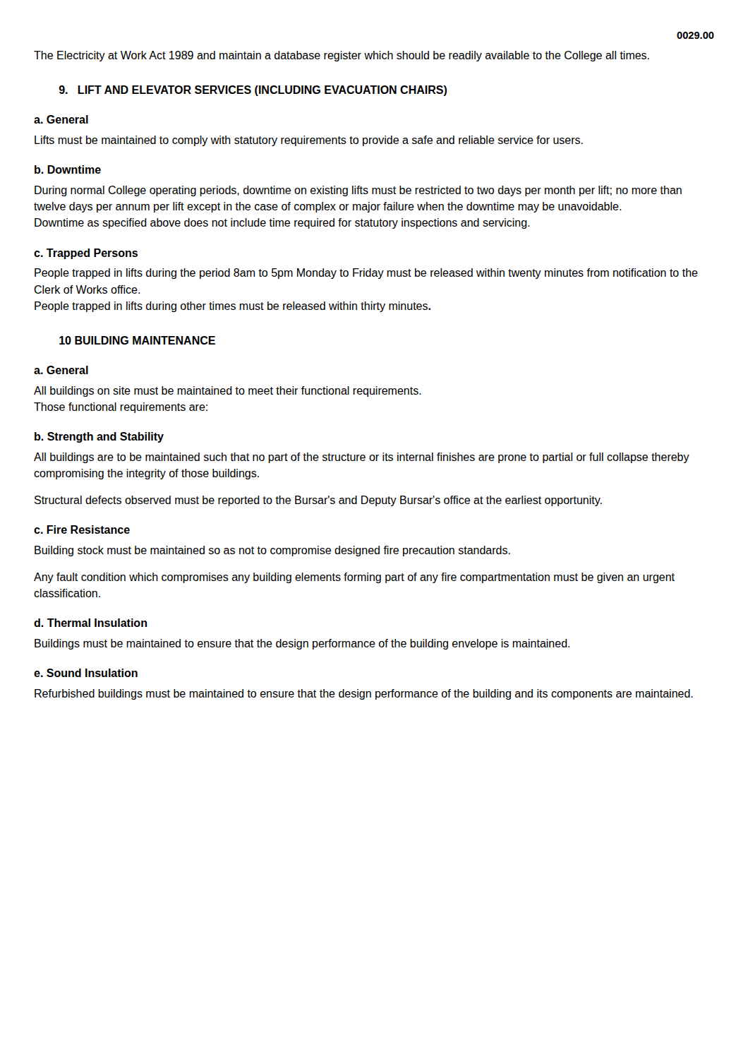0029.00
The Electricity at Work Act 1989 and maintain a database register which should be readily available to the College all times.
9. LIFT AND ELEVATOR SERVICES (INCLUDING EVACUATION CHAIRS)
a. General
Lifts must be maintained to comply with statutory requirements to provide a safe and reliable service for users.
b. Downtime
During normal College operating periods, downtime on existing lifts must be restricted to two days per month per lift; no more than twelve days per annum per lift except in the case of complex or major failure when the downtime may be unavoidable.
Downtime as specified above does not include time required for statutory inspections and servicing.
c. Trapped Persons
People trapped in lifts during the period 8am to 5pm Monday to Friday must be released within twenty minutes from notification to the Clerk of Works office.
People trapped in lifts during other times must be released within thirty minutes.
10 BUILDING MAINTENANCE
a. General
All buildings on site must be maintained to meet their functional requirements.
Those functional requirements are:
b. Strength and Stability
All buildings are to be maintained such that no part of the structure or its internal finishes are prone to partial or full collapse thereby compromising the integrity of those buildings.
Structural defects observed must be reported to the Bursar's and Deputy Bursar's office at the earliest opportunity.
c. Fire Resistance
Building stock must be maintained so as not to compromise designed fire precaution standards.
Any fault condition which compromises any building elements forming part of any fire compartmentation must be given an urgent classification.
d. Thermal Insulation
Buildings must be maintained to ensure that the design performance of the building envelope is maintained.
e. Sound Insulation
Refurbished buildings must be maintained to ensure that the design performance of the building and its components are maintained.